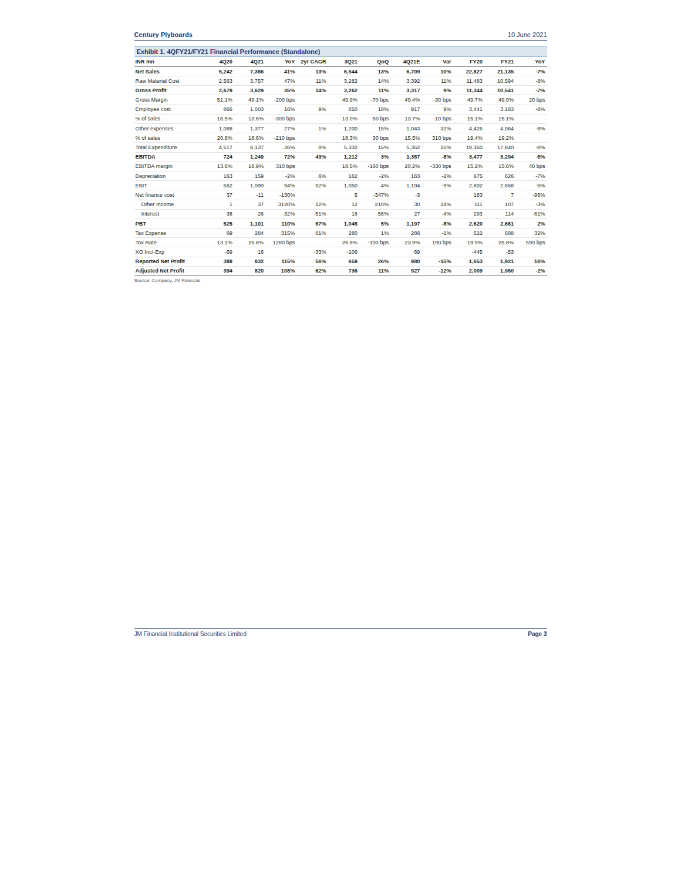Century Plyboards
10 June 2021
Exhibit 1. 4QFY21/FY21 Financial Performance (Standalone)
| INR mn | 4Q20 | 4Q21 | YoY | 2yr CAGR | 3Q21 | QoQ | 4Q21E | Var | FY20 | FY21 | YoY |
| --- | --- | --- | --- | --- | --- | --- | --- | --- | --- | --- | --- |
| Net Sales | 5,242 | 7,386 | 41% | 13% | 6,544 | 13% | 6,709 | 10% | 22,827 | 21,135 | -7% |
| Raw Material Cost | 2,563 | 3,757 | 47% | 11% | 3,282 | 14% | 3,392 | 11% | 11,483 | 10,594 | -8% |
| Gross Profit | 2,679 | 3,629 | 35% | 14% | 3,262 | 11% | 3,317 | 9% | 11,344 | 10,541 | -7% |
| Gross Margin | 51.1% | 49.1% | -200 bps | | 49.9% | -70 bps | 49.4% | -30 bps | 49.7% | 49.9% | 20 bps |
| Employee cost | 866 | 1,003 | 16% | 9% | 850 | 18% | 917 | 9% | 3,441 | 3,183 | -8% |
| % of sales | 16.5% | 13.6% | -300 bps | | 13.0% | 60 bps | 13.7% | -10 bps | 15.1% | 15.1% | |
| Other expenses | 1,088 | 1,377 | 27% | 1% | 1,200 | 15% | 1,043 | 32% | 4,426 | 4,064 | -8% |
| % of sales | 20.8% | 18.6% | -210 bps | | 18.3% | 30 bps | 15.5% | 310 bps | 19.4% | 19.2% | |
| Total Expenditure | 4,517 | 6,137 | 36% | 8% | 5,332 | 15% | 5,352 | 15% | 19,350 | 17,840 | -8% |
| EBITDA | 724 | 1,249 | 72% | 43% | 1,212 | 3% | 1,357 | -8% | 3,477 | 3,294 | -5% |
| EBITDA margin | 13.8% | 16.9% | 310 bps | | 18.5% | -160 bps | 20.2% | -330 bps | 15.2% | 15.6% | 40 bps |
| Depreciation | 163 | 159 | -2% | 6% | 162 | -2% | 163 | -2% | 675 | 626 | -7% |
| EBIT | 562 | 1,090 | 94% | 52% | 1,050 | 4% | 1,194 | -9% | 2,802 | 2,668 | -5% |
| Net finance cost | 37 | -11 | -130% | | 5 | -347% | -3 | | 183 | 7 | -96% |
| Other Income | 1 | 37 | 3120% | 12% | 12 | 210% | 30 | 24% | 111 | 107 | -3% |
| Interest | 38 | 26 | -32% | -51% | 16 | 56% | 27 | -4% | 293 | 114 | -61% |
| PBT | 525 | 1,101 | 110% | 67% | 1,045 | 5% | 1,197 | -8% | 2,620 | 2,661 | 2% |
| Tax Expense | 69 | 284 | 315% | 81% | 280 | 1% | 286 | -1% | 522 | 688 | 32% |
| Tax Rate | 13.1% | 25.8% | 1280 bps | | 26.8% | -100 bps | 23.9% | 190 bps | 19.9% | 25.8% | 590 bps |
| XO Inc/-Exp | -69 | 16 | | -33% | -106 | | 69 | | -445 | -53 | |
| Reported Net Profit | 388 | 832 | 115% | 56% | 659 | 26% | 980 | -15% | 1,653 | 1,921 | 16% |
| Adjusted Net Profit | 394 | 820 | 108% | 62% | 736 | 11% | 927 | -12% | 2,009 | 1,960 | -2% |
Source: Company, JM Financial
JM Financial Institutional Securities Limited
Page 3